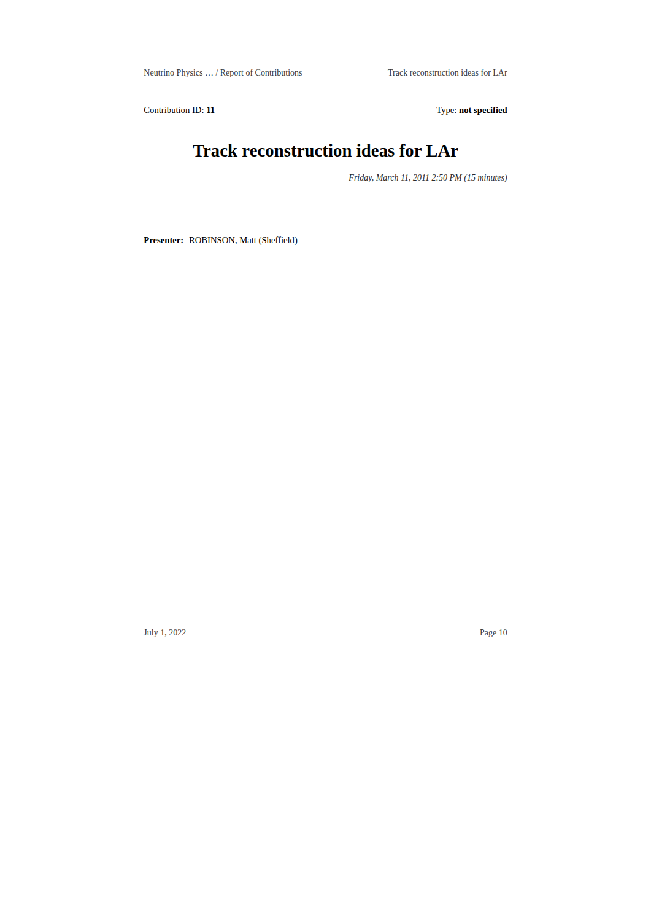Neutrino Physics … / Report of Contributions
Track reconstruction ideas for LAr
Contribution ID: 11
Type: not specified
Track reconstruction ideas for LAr
Friday, March 11, 2011 2:50 PM (15 minutes)
Presenter: ROBINSON, Matt (Sheffield)
July 1, 2022
Page 10